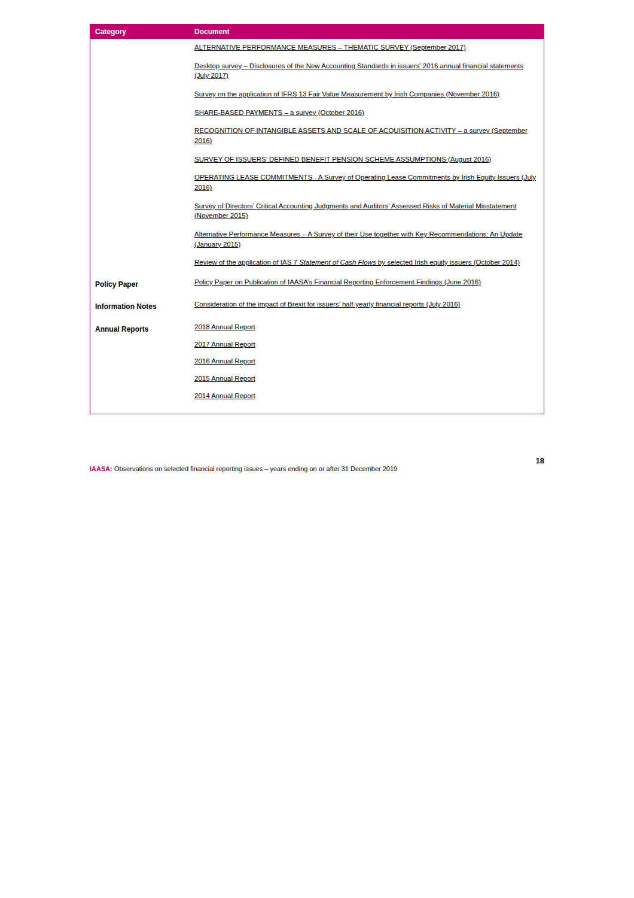| Category | Document |
| --- | --- |
| | ALTERNATIVE PERFORMANCE MEASURES – THEMATIC SURVEY (September 2017) Desktop survey – Disclosures of the New Accounting Standards in issuers’ 2016 annual financial statements (July 2017) Survey on the application of IFRS 13 Fair Value Measurement by Irish Companies (November 2016) SHARE-BASED PAYMENTS – a survey (October 2016) RECOGNITION OF INTANGIBLE ASSETS AND SCALE OF ACQUISITION ACTIVITY – a survey (September 2016) SURVEY OF ISSUERS’ DEFINED BENEFIT PENSION SCHEME ASSUMPTIONS (August 2016) OPERATING LEASE COMMITMENTS - A Survey of Operating Lease Commitments by Irish Equity Issuers (July 2016) Survey of Directors’ Critical Accounting Judgments and Auditors’ Assessed Risks of Material Misstatement (November 2015) Alternative Performance Measures – A Survey of their Use together with Key Recommendations: An Update (January 2015) Review of the application of IAS 7 Statement of Cash Flows by selected Irish equity issuers (October 2014) |
| Policy Paper | Policy Paper on Publication of IAASA’s Financial Reporting Enforcement Findings (June 2016) |
| Information Notes | Consideration of the impact of Brexit for issuers’ half-yearly financial reports (July 2016) |
| Annual Reports | 2018 Annual Report 2017 Annual Report 2016 Annual Report 2015 Annual Report 2014 Annual Report |
18
IAASA: Observations on selected financial reporting issues – years ending on or after 31 December 2019